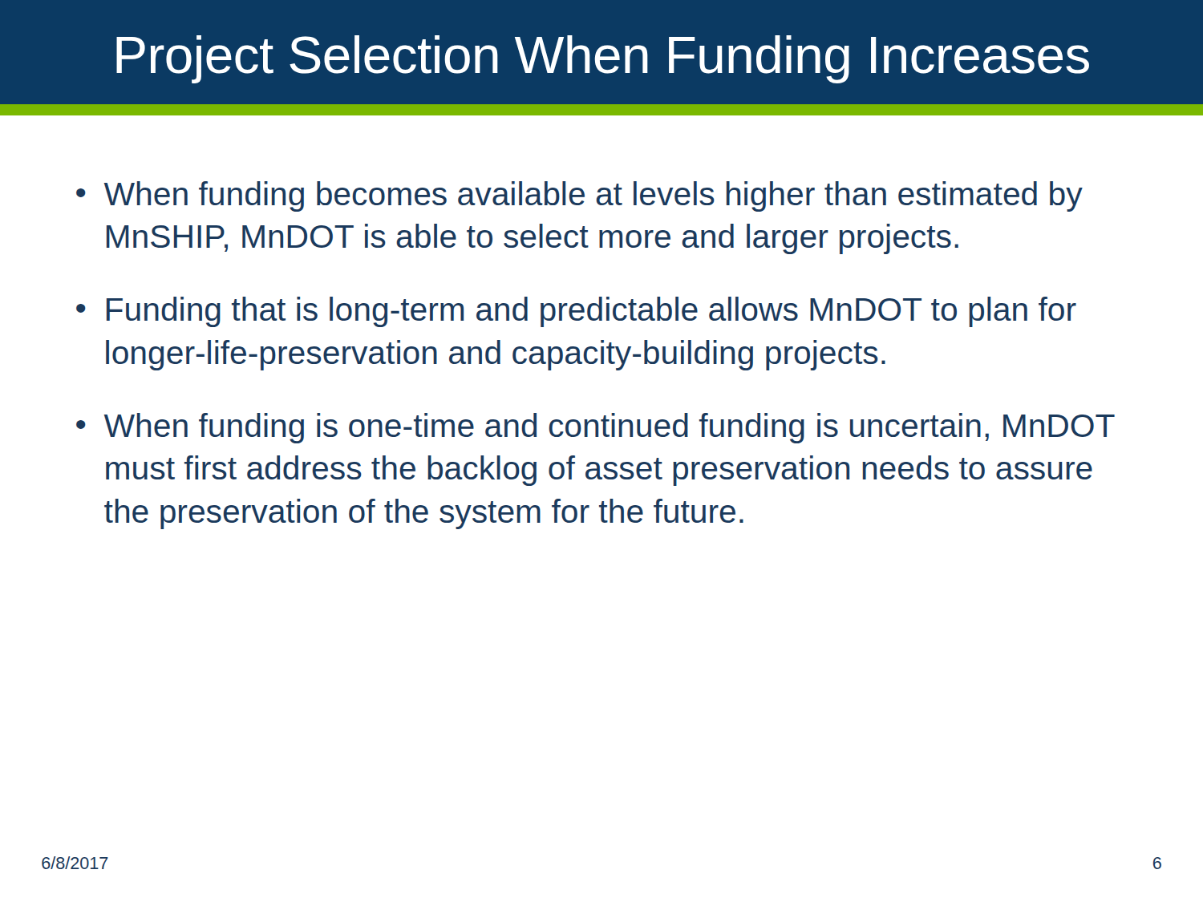Project Selection When Funding Increases
When funding becomes available at levels higher than estimated by MnSHIP, MnDOT is able to select more and larger projects.
Funding that is long-term and predictable allows MnDOT to plan for longer-life-preservation and capacity-building projects.
When funding is one-time and continued funding is uncertain, MnDOT must first address the backlog of asset preservation needs to assure the preservation of the system for the future.
6/8/2017
6